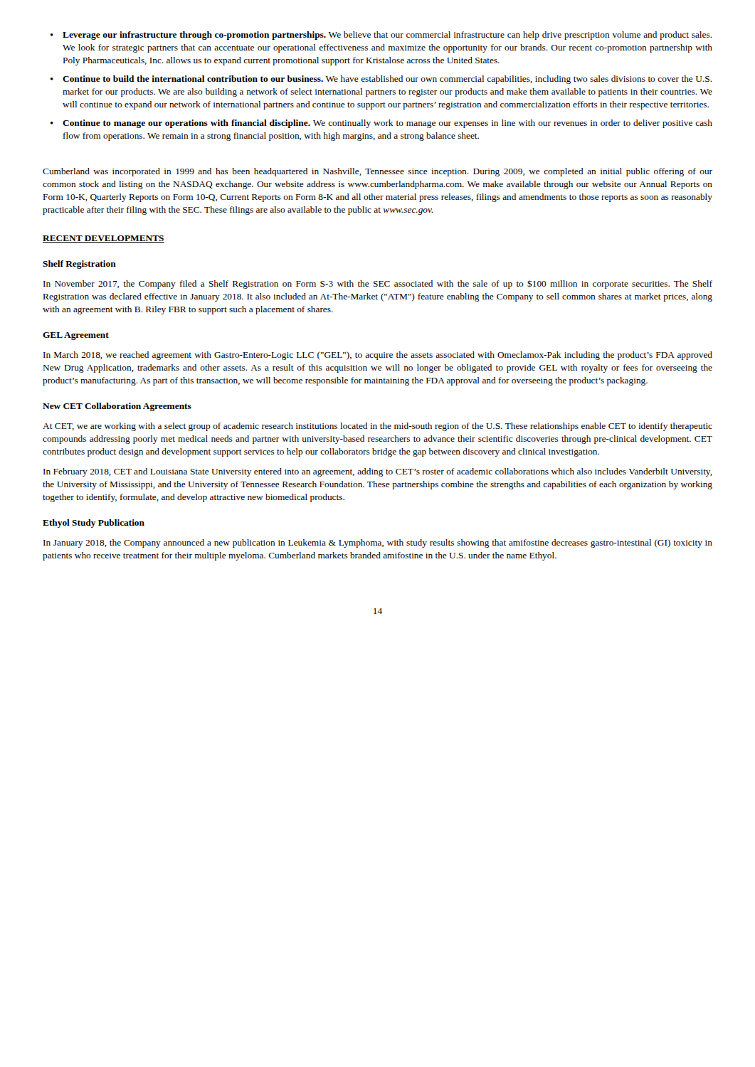Leverage our infrastructure through co-promotion partnerships. We believe that our commercial infrastructure can help drive prescription volume and product sales. We look for strategic partners that can accentuate our operational effectiveness and maximize the opportunity for our brands. Our recent co-promotion partnership with Poly Pharmaceuticals, Inc. allows us to expand current promotional support for Kristalose across the United States.
Continue to build the international contribution to our business. We have established our own commercial capabilities, including two sales divisions to cover the U.S. market for our products. We are also building a network of select international partners to register our products and make them available to patients in their countries. We will continue to expand our network of international partners and continue to support our partners’ registration and commercialization efforts in their respective territories.
Continue to manage our operations with financial discipline. We continually work to manage our expenses in line with our revenues in order to deliver positive cash flow from operations. We remain in a strong financial position, with high margins, and a strong balance sheet.
Cumberland was incorporated in 1999 and has been headquartered in Nashville, Tennessee since inception. During 2009, we completed an initial public offering of our common stock and listing on the NASDAQ exchange. Our website address is www.cumberlandpharma.com. We make available through our website our Annual Reports on Form 10-K, Quarterly Reports on Form 10-Q, Current Reports on Form 8-K and all other material press releases, filings and amendments to those reports as soon as reasonably practicable after their filing with the SEC. These filings are also available to the public at www.sec.gov.
RECENT DEVELOPMENTS
Shelf Registration
In November 2017, the Company filed a Shelf Registration on Form S-3 with the SEC associated with the sale of up to $100 million in corporate securities. The Shelf Registration was declared effective in January 2018. It also included an At-The-Market ("ATM") feature enabling the Company to sell common shares at market prices, along with an agreement with B. Riley FBR to support such a placement of shares.
GEL Agreement
In March 2018, we reached agreement with Gastro-Entero-Logic LLC ("GEL"), to acquire the assets associated with Omeclamox-Pak including the product’s FDA approved New Drug Application, trademarks and other assets. As a result of this acquisition we will no longer be obligated to provide GEL with royalty or fees for overseeing the product’s manufacturing. As part of this transaction, we will become responsible for maintaining the FDA approval and for overseeing the product’s packaging.
New CET Collaboration Agreements
At CET, we are working with a select group of academic research institutions located in the mid-south region of the U.S. These relationships enable CET to identify therapeutic compounds addressing poorly met medical needs and partner with university-based researchers to advance their scientific discoveries through pre-clinical development. CET contributes product design and development support services to help our collaborators bridge the gap between discovery and clinical investigation.
In February 2018, CET and Louisiana State University entered into an agreement, adding to CET’s roster of academic collaborations which also includes Vanderbilt University, the University of Mississippi, and the University of Tennessee Research Foundation. These partnerships combine the strengths and capabilities of each organization by working together to identify, formulate, and develop attractive new biomedical products.
Ethyol Study Publication
In January 2018, the Company announced a new publication in Leukemia & Lymphoma, with study results showing that amifostine decreases gastro-intestinal (GI) toxicity in patients who receive treatment for their multiple myeloma. Cumberland markets branded amifostine in the U.S. under the name Ethyol.
14